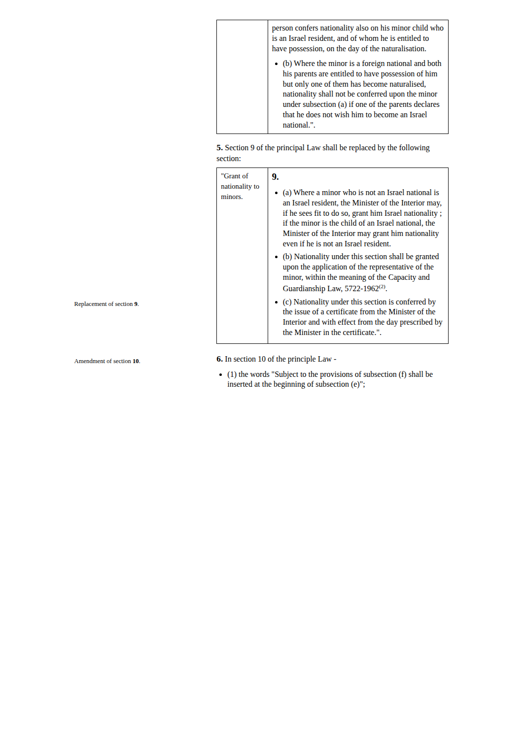| | person confers nationality also on his minor child who is an Israel resident, and of whom he is entitled to have possession, on the day of the naturalisation. (b) Where the minor is a foreign national and both his parents are entitled to have possession of him but only one of them has become naturalised, nationality shall not be conferred upon the minor under subsection (a) if one of the parents declares that he does not wish him to become an Israel national.". |
5. Section 9 of the principal Law shall be replaced by the following section:
Replacement of section 9.
| "Grant of nationality to minors. | 9. (a) Where a minor who is not an Israel national is an Israel resident, the Minister of the Interior may, if he sees fit to do so, grant him Israel nationality ; if the minor is the child of an Israel national, the Minister of the Interior may grant him nationality even if he is not an Israel resident. (b) Nationality under this section shall be granted upon the application of the representative of the minor, within the meaning of the Capacity and Guardianship Law, 5722-1962 (2) . (c) Nationality under this section is conferred by the issue of a certificate from the Minister of the Interior and with effect from the day prescribed by the Minister in the certificate.". |
Amendment of section 10.
6. In section 10 of the principle Law -
(1) the words "Subject to the provisions of subsection (f) shall be inserted at the beginning of subsection (e)";